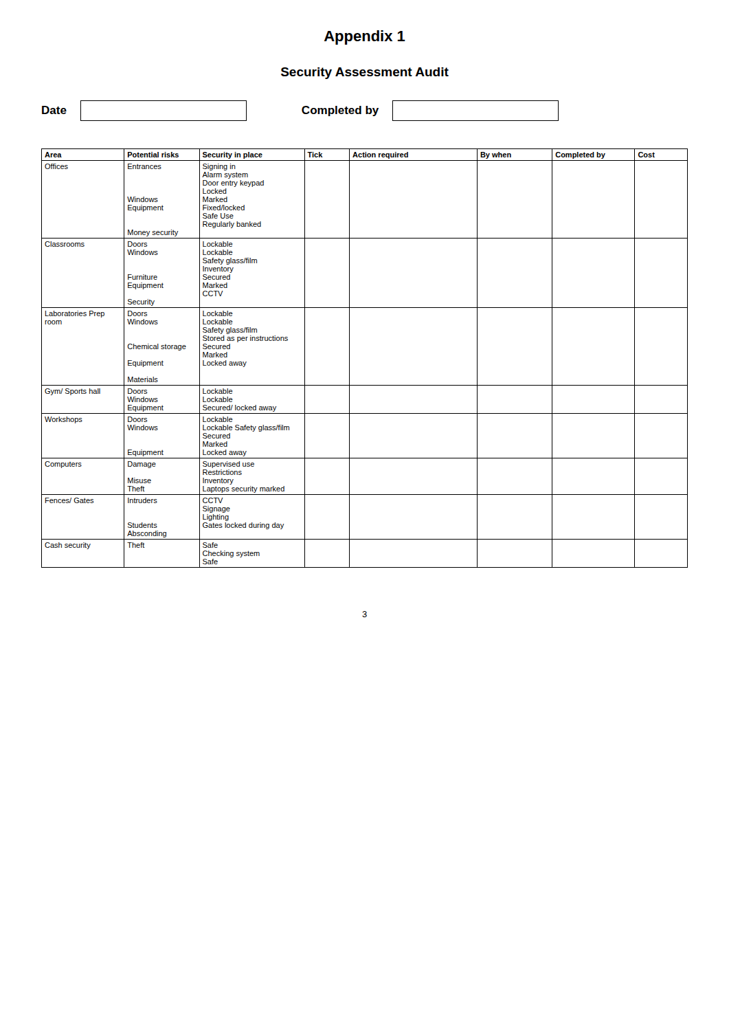Appendix 1
Security Assessment Audit
Date Completed by
| Area | Potential risks | Security in place | Tick | Action required | By when | Completed by | Cost |
| --- | --- | --- | --- | --- | --- | --- | --- |
| Offices | Entrances Windows Equipment Money security | Signing in Alarm system Door entry keypad Locked Marked Fixed/locked Safe Use Regularly banked | | | | | |
| Classrooms | Doors Windows Furniture Equipment Security | Lockable Lockable Safety glass/film Inventory Secured Marked CCTV | | | | | |
| Laboratories Prep room | Doors Windows Chemical storage Equipment Materials | Lockable Lockable Safety glass/film Stored as per instructions Secured Marked Locked away | | | | | |
| Gym/ Sports hall | Doors Windows Equipment | Lockable Lockable Secured/ locked away | | | | | |
| Workshops | Doors Windows Equipment | Lockable Lockable Safety glass/film Secured Marked Locked away | | | | | |
| Computers | Damage Misuse Theft | Supervised use Restrictions Inventory Laptops security marked | | | | | |
| Fences/ Gates | Intruders Students Absconding | CCTV Signage Lighting Gates locked during day | | | | | |
| Cash security | Theft | Safe Checking system Safe | | | | | |
3